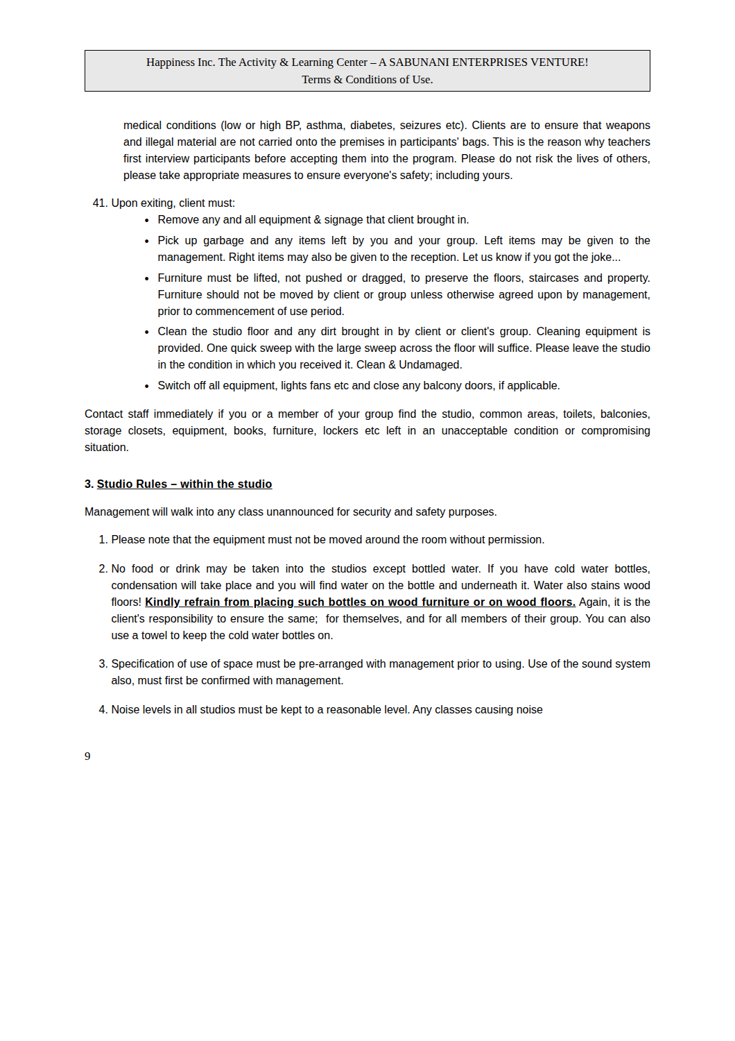Happiness Inc. The Activity & Learning Center – A SABUNANI ENTERPRISES VENTURE!
Terms & Conditions of Use.
medical conditions (low or high BP, asthma, diabetes, seizures etc). Clients are to ensure that weapons and illegal material are not carried onto the premises in participants' bags. This is the reason why teachers first interview participants before accepting them into the program. Please do not risk the lives of others, please take appropriate measures to ensure everyone's safety; including yours.
Upon exiting, client must:
Remove any and all equipment & signage that client brought in.
Pick up garbage and any items left by you and your group. Left items may be given to the management. Right items may also be given to the reception. Let us know if you got the joke...
Furniture must be lifted, not pushed or dragged, to preserve the floors, staircases and property. Furniture should not be moved by client or group unless otherwise agreed upon by management, prior to commencement of use period.
Clean the studio floor and any dirt brought in by client or client's group. Cleaning equipment is provided. One quick sweep with the large sweep across the floor will suffice. Please leave the studio in the condition in which you received it. Clean & Undamaged.
Switch off all equipment, lights fans etc and close any balcony doors, if applicable.
Contact staff immediately if you or a member of your group find the studio, common areas, toilets, balconies, storage closets, equipment, books, furniture, lockers etc left in an unacceptable condition or compromising situation.
3. Studio Rules – within the studio
Management will walk into any class unannounced for security and safety purposes.
Please note that the equipment must not be moved around the room without permission.
No food or drink may be taken into the studios except bottled water. If you have cold water bottles, condensation will take place and you will find water on the bottle and underneath it. Water also stains wood floors! Kindly refrain from placing such bottles on wood furniture or on wood floors. Again, it is the client's responsibility to ensure the same; for themselves, and for all members of their group. You can also use a towel to keep the cold water bottles on.
Specification of use of space must be pre-arranged with management prior to using. Use of the sound system also, must first be confirmed with management.
Noise levels in all studios must be kept to a reasonable level. Any classes causing noise
9